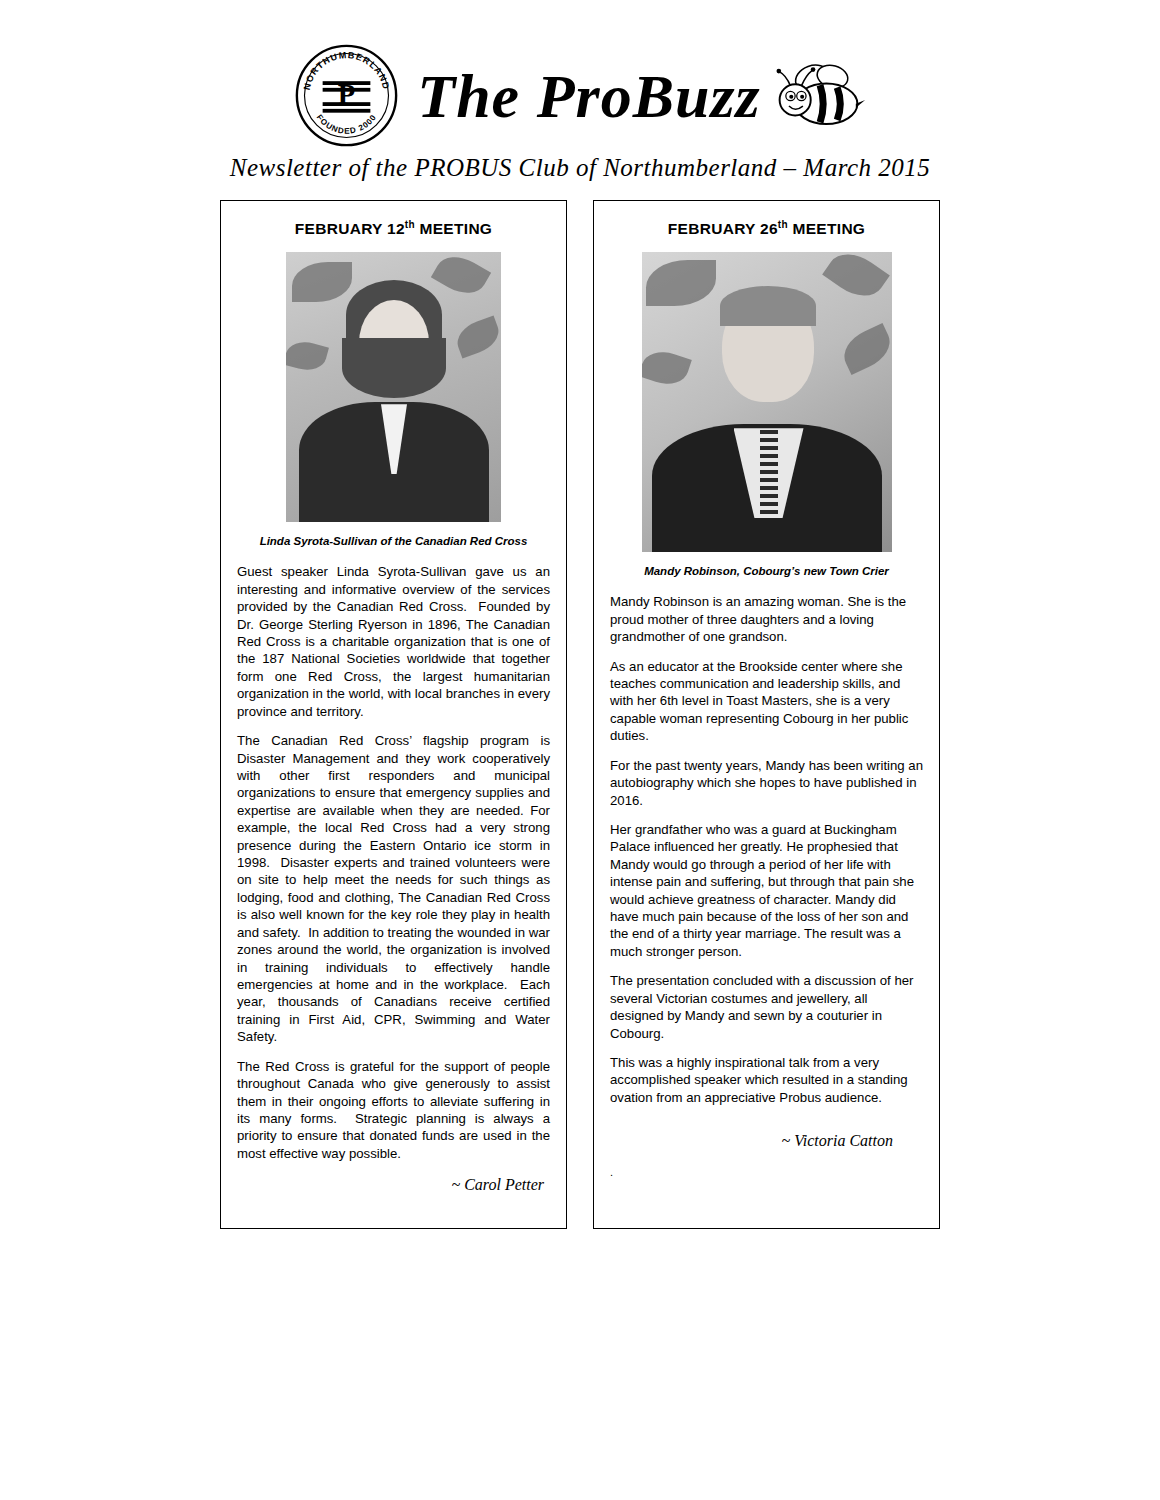NORTHUMBERLAND FOUNDED 2000 P
The ProBuzz
Newsletter of the PROBUS Club of Northumberland – March 2015
FEBRUARY 12th MEETING
Linda Syrota-Sullivan of the Canadian Red Cross
Guest speaker Linda Syrota-Sullivan gave us an interesting and informative overview of the services provided by the Canadian Red Cross. Founded by Dr. George Sterling Ryerson in 1896, The Canadian Red Cross is a charitable organization that is one of the 187 National Societies worldwide that together form one Red Cross, the largest humanitarian organization in the world, with local branches in every province and territory.
The Canadian Red Cross’ flagship program is Disaster Management and they work cooperatively with other first responders and municipal organizations to ensure that emergency supplies and expertise are available when they are needed. For example, the local Red Cross had a very strong presence during the Eastern Ontario ice storm in 1998. Disaster experts and trained volunteers were on site to help meet the needs for such things as lodging, food and clothing, The Canadian Red Cross is also well known for the key role they play in health and safety. In addition to treating the wounded in war zones around the world, the organization is involved in training individuals to effectively handle emergencies at home and in the workplace. Each year, thousands of Canadians receive certified training in First Aid, CPR, Swimming and Water Safety.
The Red Cross is grateful for the support of people throughout Canada who give generously to assist them in their ongoing efforts to alleviate suffering in its many forms. Strategic planning is always a priority to ensure that donated funds are used in the most effective way possible.
~ Carol Petter
FEBRUARY 26th MEETING
Mandy Robinson, Cobourg’s new Town Crier
Mandy Robinson is an amazing woman. She is the proud mother of three daughters and a loving grandmother of one grandson.
As an educator at the Brookside center where she teaches communication and leadership skills, and with her 6th level in Toast Masters, she is a very capable woman representing Cobourg in her public duties.
For the past twenty years, Mandy has been writing an autobiography which she hopes to have published in 2016.
Her grandfather who was a guard at Buckingham Palace influenced her greatly. He prophesied that Mandy would go through a period of her life with intense pain and suffering, but through that pain she would achieve greatness of character. Mandy did have much pain because of the loss of her son and the end of a thirty year marriage. The result was a much stronger person.
The presentation concluded with a discussion of her several Victorian costumes and jewellery, all designed by Mandy and sewn by a couturier in Cobourg.
This was a highly inspirational talk from a very accomplished speaker which resulted in a standing ovation from an appreciative Probus audience.
~ Victoria Catton
.